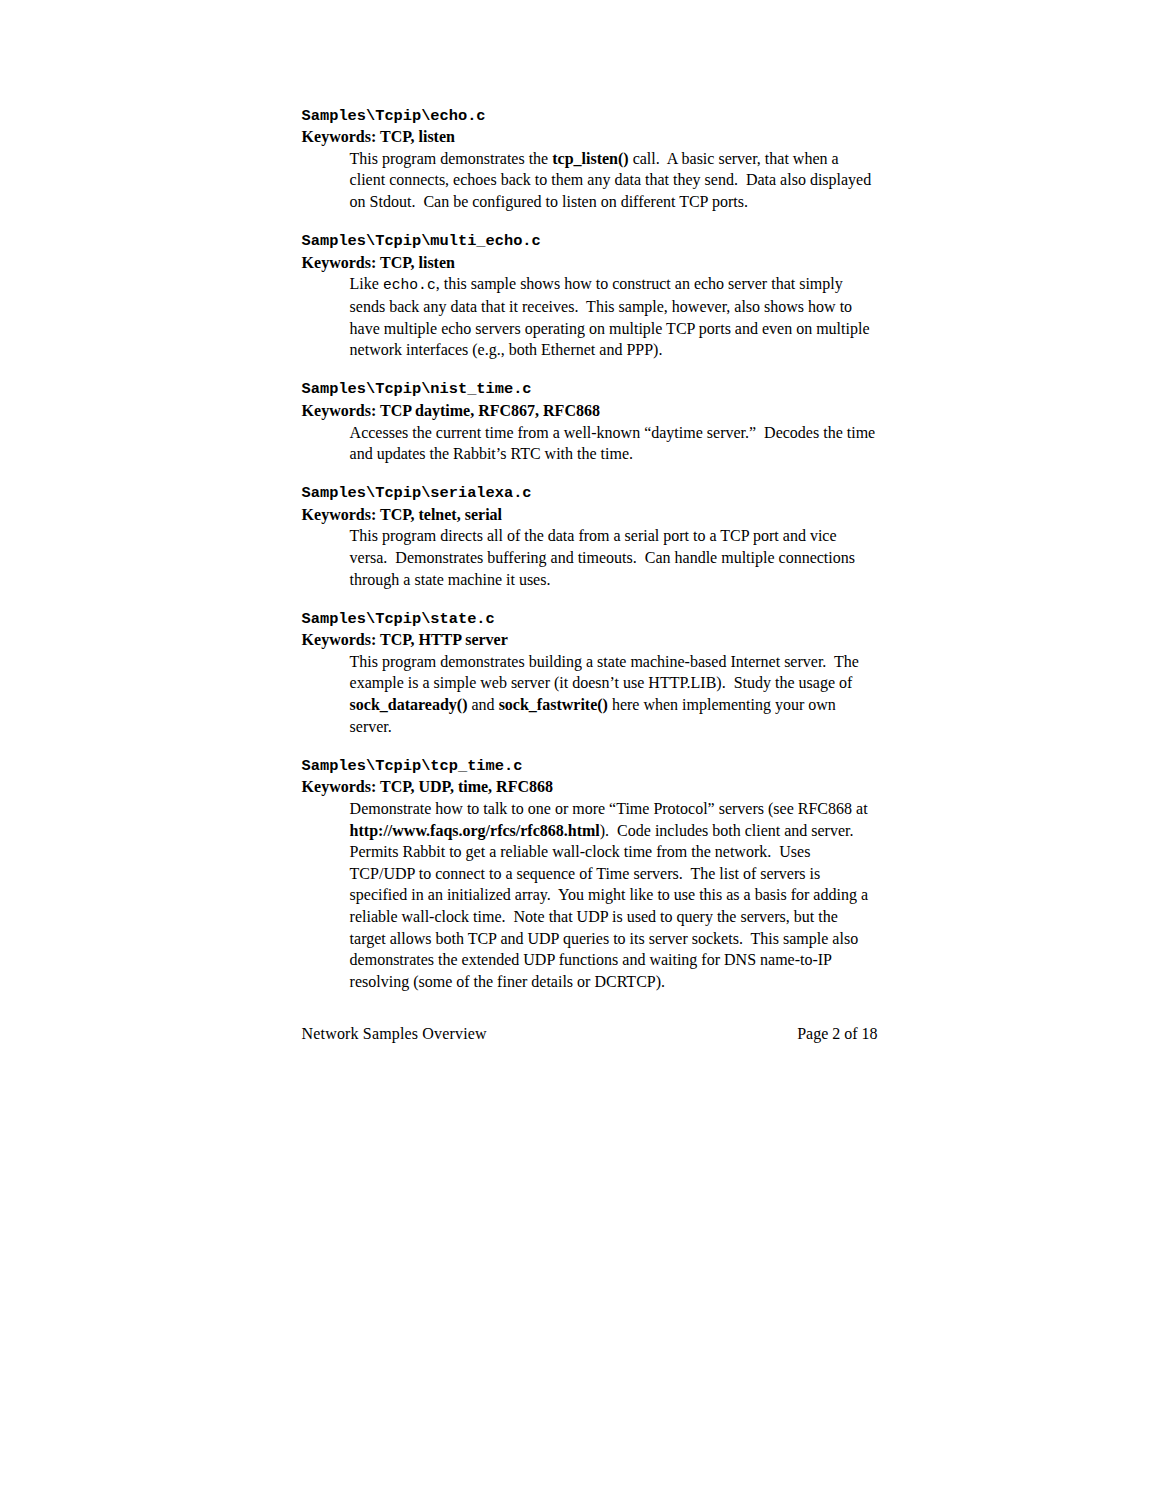Samples\Tcpip\echo.c
Keywords: TCP, listen
This program demonstrates the tcp_listen() call. A basic server, that when a client connects, echoes back to them any data that they send. Data also displayed on Stdout. Can be configured to listen on different TCP ports.
Samples\Tcpip\multi_echo.c
Keywords: TCP, listen
Like echo.c, this sample shows how to construct an echo server that simply sends back any data that it receives. This sample, however, also shows how to have multiple echo servers operating on multiple TCP ports and even on multiple network interfaces (e.g., both Ethernet and PPP).
Samples\Tcpip\nist_time.c
Keywords: TCP daytime, RFC867, RFC868
Accesses the current time from a well-known “daytime server.” Decodes the time and updates the Rabbit’s RTC with the time.
Samples\Tcpip\serialexa.c
Keywords: TCP, telnet, serial
This program directs all of the data from a serial port to a TCP port and vice versa. Demonstrates buffering and timeouts. Can handle multiple connections through a state machine it uses.
Samples\Tcpip\state.c
Keywords: TCP, HTTP server
This program demonstrates building a state machine-based Internet server. The example is a simple web server (it doesn’t use HTTP.LIB). Study the usage of sock_dataready() and sock_fastwrite() here when implementing your own server.
Samples\Tcpip\tcp_time.c
Keywords: TCP, UDP, time, RFC868
Demonstrate how to talk to one or more “Time Protocol” servers (see RFC868 at http://www.faqs.org/rfcs/rfc868.html). Code includes both client and server. Permits Rabbit to get a reliable wall-clock time from the network. Uses TCP/UDP to connect to a sequence of Time servers. The list of servers is specified in an initialized array. You might like to use this as a basis for adding a reliable wall-clock time. Note that UDP is used to query the servers, but the target allows both TCP and UDP queries to its server sockets. This sample also demonstrates the extended UDP functions and waiting for DNS name-to-IP resolving (some of the finer details or DCRTCP).
Network Samples Overview Page 2 of 18